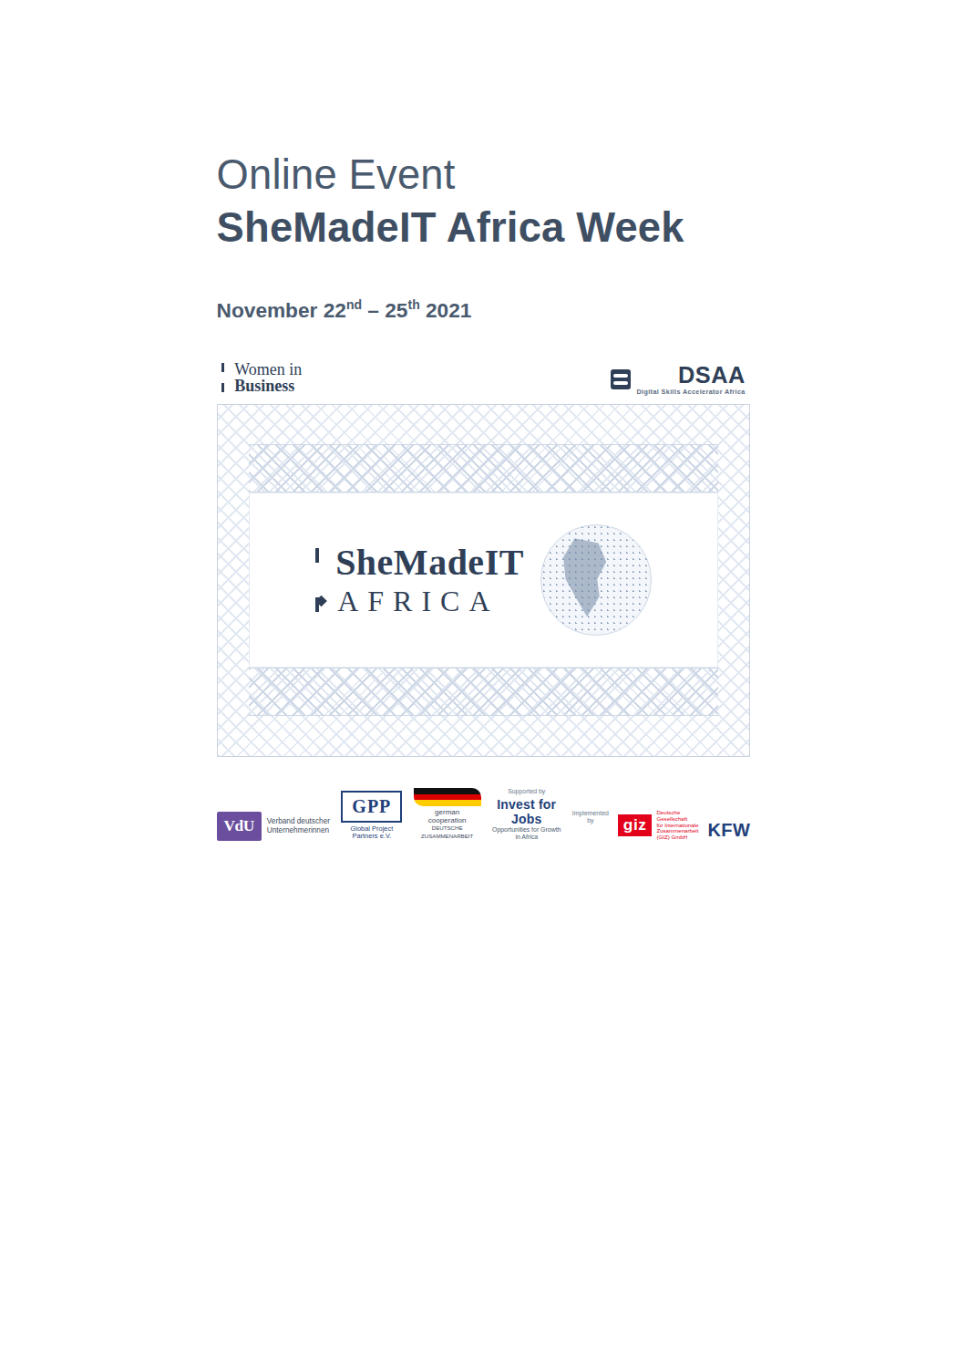Online Event SheMadeIT Africa Week
November 22nd – 25th 2021
Women in
Business
DSAADigital Skills Accelerator Africa
SheMadeIT
AFRICA
VdU Verband deutscher
Unternehmerinnen
GPP
Global Project Partners e.V.
german
cooperation
DEUTSCHE ZUSAMMENARBEIT
Supported by
Invest for Jobs
Opportunities for Growth in Africa
Implemented by
giz Deutsche Gesellschaft
für Internationale
Zusammenarbeit (GIZ) GmbH
KFW